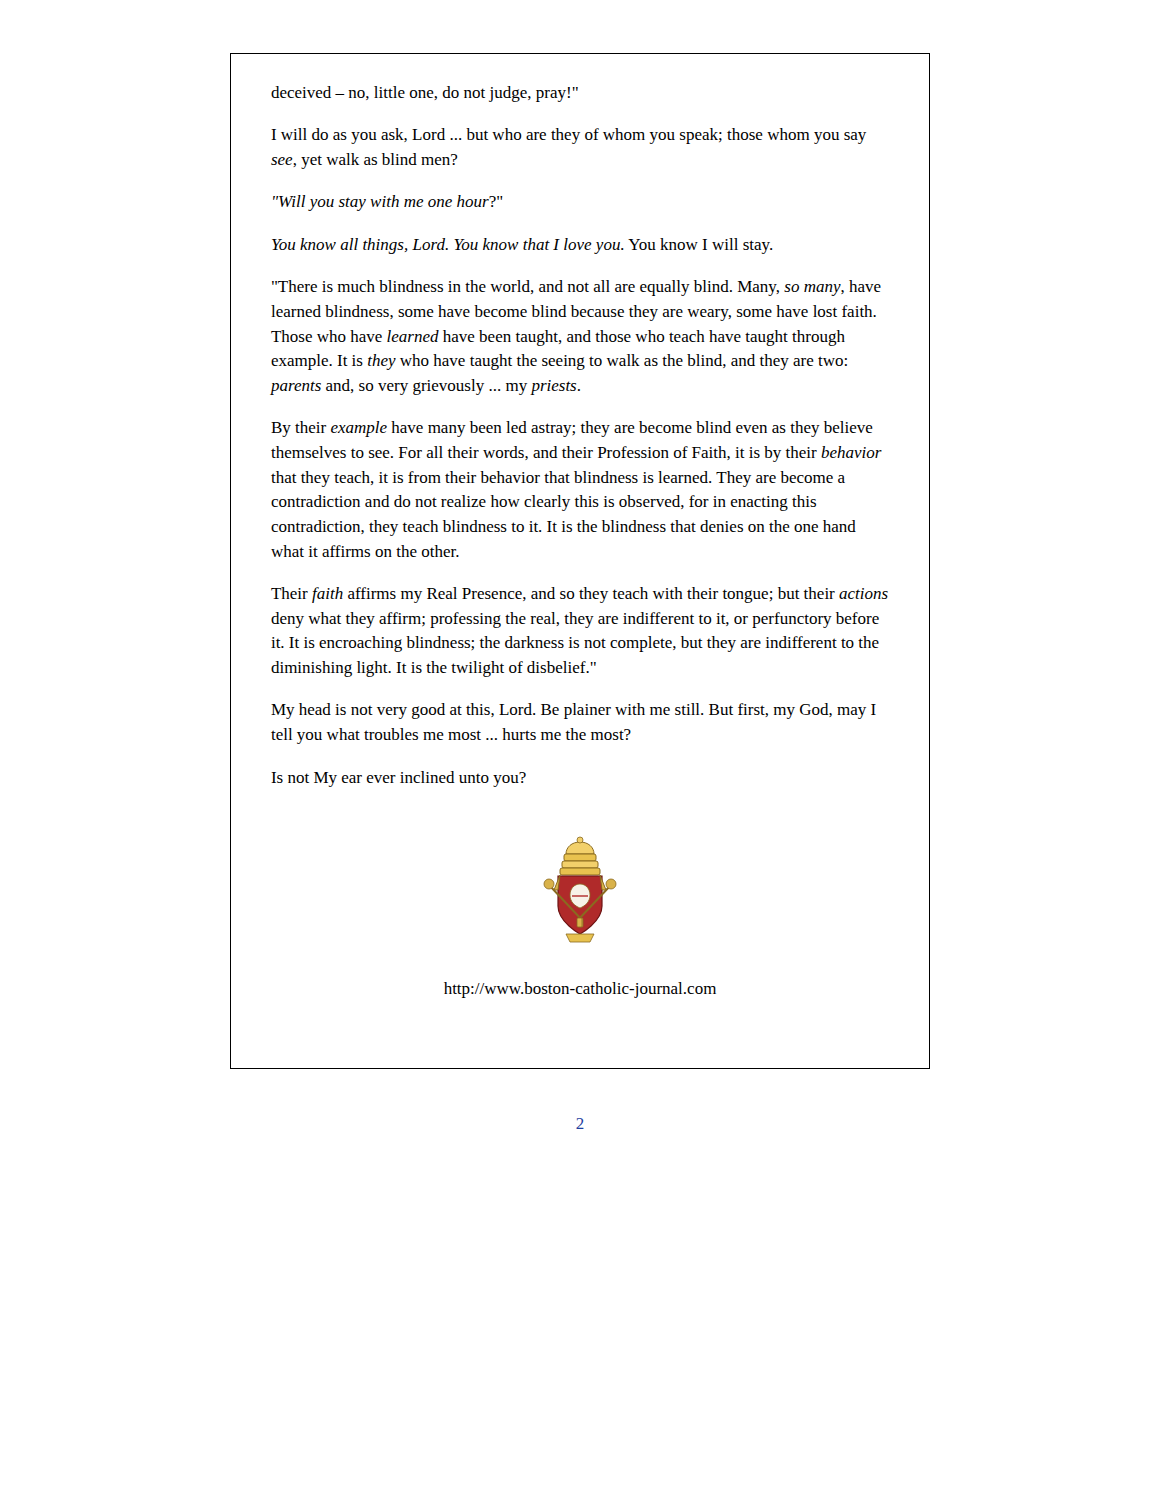deceived – no, little one, do not judge, pray!"
I will do as you ask, Lord ... but who are they of whom you speak; those whom you say see, yet walk as blind men?
"Will you stay with me one hour?"
You know all things, Lord. You know that I love you. You know I will stay.
"There is much blindness in the world, and not all are equally blind. Many, so many, have learned blindness, some have become blind because they are weary, some have lost faith. Those who have learned have been taught, and those who teach have taught through example. It is they who have taught the seeing to walk as the blind, and they are two: parents and, so very grievously ... my priests.
By their example have many been led astray; they are become blind even as they believe themselves to see. For all their words, and their Profession of Faith, it is by their behavior that they teach, it is from their behavior that blindness is learned. They are become a contradiction and do not realize how clearly this is observed, for in enacting this contradiction, they teach blindness to it. It is the blindness that denies on the one hand what it affirms on the other.
Their faith affirms my Real Presence, and so they teach with their tongue; but their actions deny what they affirm; professing the real, they are indifferent to it, or perfunctory before it. It is encroaching blindness; the darkness is not complete, but they are indifferent to the diminishing light. It is the twilight of disbelief."
My head is not very good at this, Lord. Be plainer with me still. But first, my God, may I tell you what troubles me most ... hurts me the most?
Is not My ear ever inclined unto you?
http://www.boston-catholic-journal.com
2